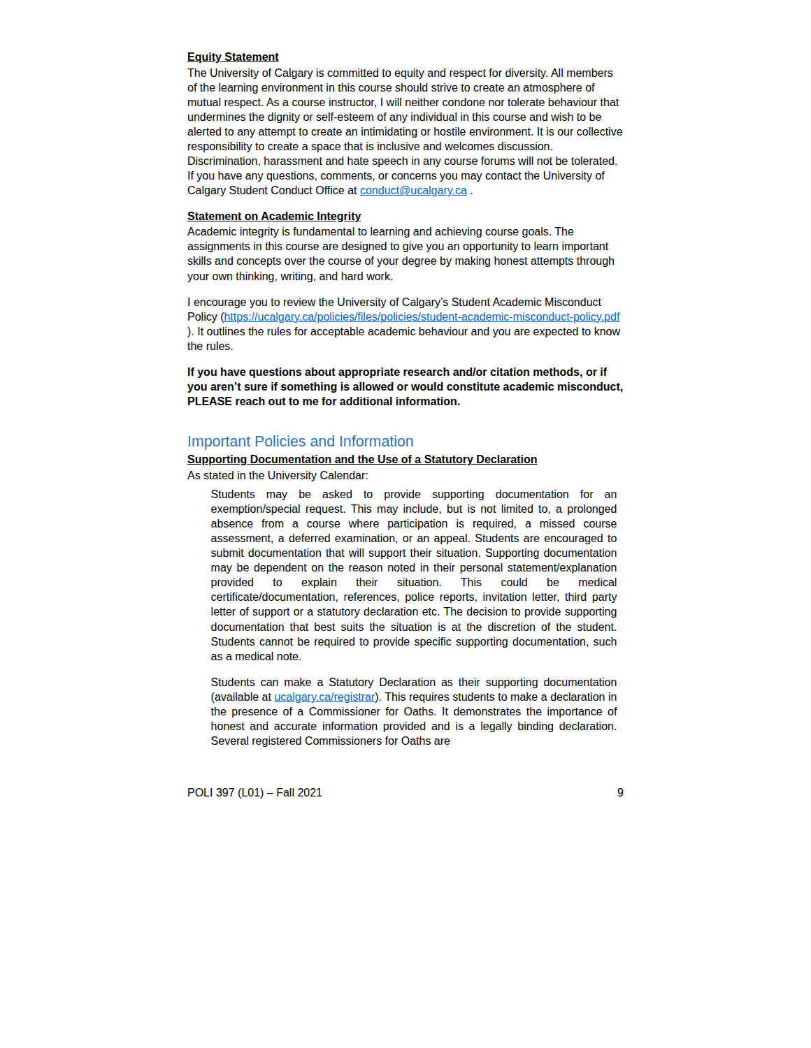Equity Statement
The University of Calgary is committed to equity and respect for diversity. All members of the learning environment in this course should strive to create an atmosphere of mutual respect. As a course instructor, I will neither condone nor tolerate behaviour that undermines the dignity or self-esteem of any individual in this course and wish to be alerted to any attempt to create an intimidating or hostile environment. It is our collective responsibility to create a space that is inclusive and welcomes discussion. Discrimination, harassment and hate speech in any course forums will not be tolerated. If you have any questions, comments, or concerns you may contact the University of Calgary Student Conduct Office at conduct@ucalgary.ca .
Statement on Academic Integrity
Academic integrity is fundamental to learning and achieving course goals. The assignments in this course are designed to give you an opportunity to learn important skills and concepts over the course of your degree by making honest attempts through your own thinking, writing, and hard work.
I encourage you to review the University of Calgary’s Student Academic Misconduct Policy (https://ucalgary.ca/policies/files/policies/student-academic-misconduct-policy.pdf ). It outlines the rules for acceptable academic behaviour and you are expected to know the rules.
If you have questions about appropriate research and/or citation methods, or if you aren’t sure if something is allowed or would constitute academic misconduct, PLEASE reach out to me for additional information.
Important Policies and Information
Supporting Documentation and the Use of a Statutory Declaration
As stated in the University Calendar:
Students may be asked to provide supporting documentation for an exemption/special request. This may include, but is not limited to, a prolonged absence from a course where participation is required, a missed course assessment, a deferred examination, or an appeal. Students are encouraged to submit documentation that will support their situation. Supporting documentation may be dependent on the reason noted in their personal statement/explanation provided to explain their situation. This could be medical certificate/documentation, references, police reports, invitation letter, third party letter of support or a statutory declaration etc. The decision to provide supporting documentation that best suits the situation is at the discretion of the student. Students cannot be required to provide specific supporting documentation, such as a medical note.
Students can make a Statutory Declaration as their supporting documentation (available at ucalgary.ca/registrar). This requires students to make a declaration in the presence of a Commissioner for Oaths. It demonstrates the importance of honest and accurate information provided and is a legally binding declaration. Several registered Commissioners for Oaths are
POLI 397 (L01) – Fall 2021 9